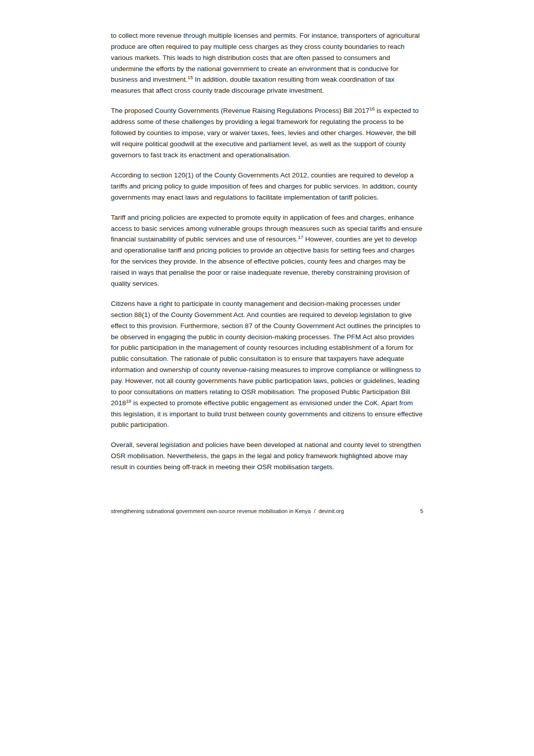to collect more revenue through multiple licenses and permits. For instance, transporters of agricultural produce are often required to pay multiple cess charges as they cross county boundaries to reach various markets. This leads to high distribution costs that are often passed to consumers and undermine the efforts by the national government to create an environment that is conducive for business and investment.15 In addition, double taxation resulting from weak coordination of tax measures that affect cross county trade discourage private investment.
The proposed County Governments (Revenue Raising Regulations Process) Bill 201716 is expected to address some of these challenges by providing a legal framework for regulating the process to be followed by counties to impose, vary or waiver taxes, fees, levies and other charges. However, the bill will require political goodwill at the executive and parliament level, as well as the support of county governors to fast track its enactment and operationalisation.
According to section 120(1) of the County Governments Act 2012, counties are required to develop a tariffs and pricing policy to guide imposition of fees and charges for public services. In addition, county governments may enact laws and regulations to facilitate implementation of tariff policies.
Tariff and pricing policies are expected to promote equity in application of fees and charges, enhance access to basic services among vulnerable groups through measures such as special tariffs and ensure financial sustainability of public services and use of resources.17 However, counties are yet to develop and operationalise tariff and pricing policies to provide an objective basis for setting fees and charges for the services they provide. In the absence of effective policies, county fees and charges may be raised in ways that penalise the poor or raise inadequate revenue, thereby constraining provision of quality services.
Citizens have a right to participate in county management and decision-making processes under section 88(1) of the County Government Act. And counties are required to develop legislation to give effect to this provision. Furthermore, section 87 of the County Government Act outlines the principles to be observed in engaging the public in county decision-making processes. The PFM Act also provides for public participation in the management of county resources including establishment of a forum for public consultation. The rationale of public consultation is to ensure that taxpayers have adequate information and ownership of county revenue-raising measures to improve compliance or willingness to pay. However, not all county governments have public participation laws, policies or guidelines, leading to poor consultations on matters relating to OSR mobilisation. The proposed Public Participation Bill 201818 is expected to promote effective public engagement as envisioned under the CoK. Apart from this legislation, it is important to build trust between county governments and citizens to ensure effective public participation.
Overall, several legislation and policies have been developed at national and county level to strengthen OSR mobilisation. Nevertheless, the gaps in the legal and policy framework highlighted above may result in counties being off-track in meeting their OSR mobilisation targets.
strengthening subnational government own-source revenue mobilisation in Kenya / devinit.org 5